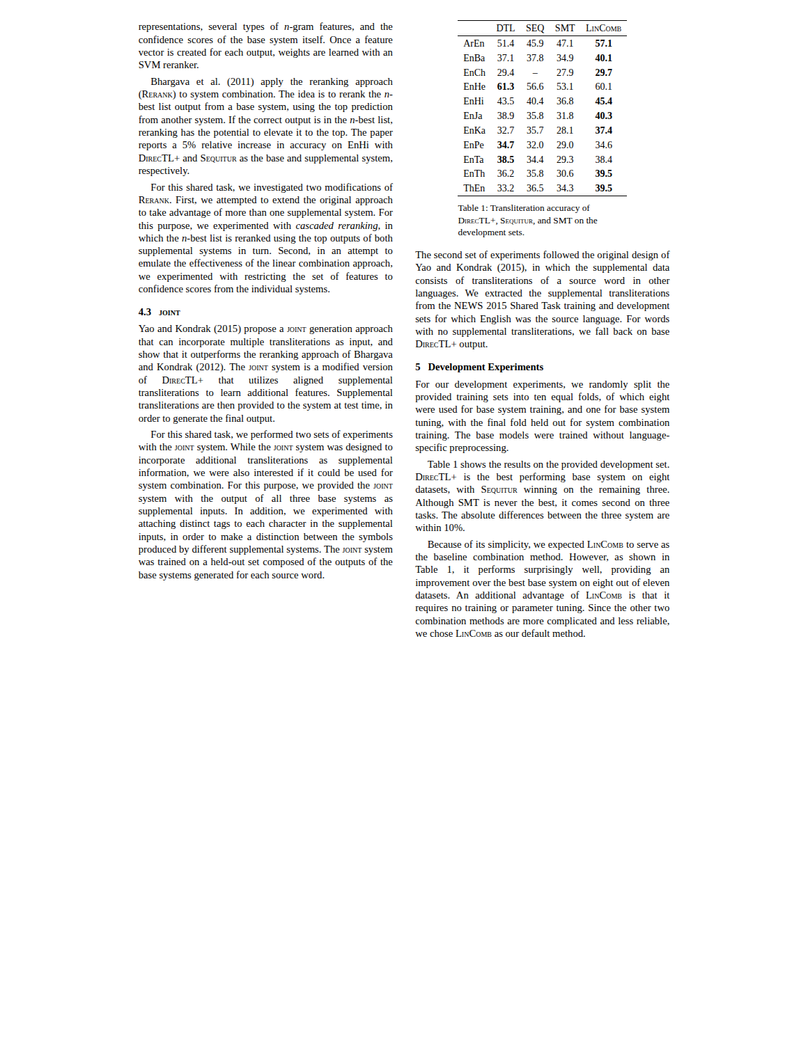representations, several types of n-gram features, and the confidence scores of the base system itself. Once a feature vector is created for each output, weights are learned with an SVM reranker.
Bhargava et al. (2011) apply the reranking approach (Rerank) to system combination. The idea is to rerank the n-best list output from a base system, using the top prediction from another system. If the correct output is in the n-best list, reranking has the potential to elevate it to the top. The paper reports a 5% relative increase in accuracy on EnHi with DirecTL+ and Sequitur as the base and supplemental system, respectively.
For this shared task, we investigated two modifications of Rerank. First, we attempted to extend the original approach to take advantage of more than one supplemental system. For this purpose, we experimented with cascaded reranking, in which the n-best list is reranked using the top outputs of both supplemental systems in turn. Second, in an attempt to emulate the effectiveness of the linear combination approach, we experimented with restricting the set of features to confidence scores from the individual systems.
4.3 joint
Yao and Kondrak (2015) propose a joint generation approach that can incorporate multiple transliterations as input, and show that it outperforms the reranking approach of Bhargava and Kondrak (2012). The joint system is a modified version of DirecTL+ that utilizes aligned supplemental transliterations to learn additional features. Supplemental transliterations are then provided to the system at test time, in order to generate the final output.
For this shared task, we performed two sets of experiments with the joint system. While the joint system was designed to incorporate additional transliterations as supplemental information, we were also interested if it could be used for system combination. For this purpose, we provided the joint system with the output of all three base systems as supplemental inputs. In addition, we experimented with attaching distinct tags to each character in the supplemental inputs, in order to make a distinction between the symbols produced by different supplemental systems. The joint system was trained on a held-out set composed of the outputs of the base systems generated for each source word.
Table 1: Transliteration accuracy of DirecTL+ , Sequitur , and SMT on the development sets.
| | DTL | SEQ | SMT | LinComb |
| --- | --- | --- | --- | --- |
| ArEn | 51.4 | 45.9 | 47.1 | 57.1 |
| EnBa | 37.1 | 37.8 | 34.9 | 40.1 |
| EnCh | 29.4 | – | 27.9 | 29.7 |
| EnHe | 61.3 | 56.6 | 53.1 | 60.1 |
| EnHi | 43.5 | 40.4 | 36.8 | 45.4 |
| EnJa | 38.9 | 35.8 | 31.8 | 40.3 |
| EnKa | 32.7 | 35.7 | 28.1 | 37.4 |
| EnPe | 34.7 | 32.0 | 29.0 | 34.6 |
| EnTa | 38.5 | 34.4 | 29.3 | 38.4 |
| EnTh | 36.2 | 35.8 | 30.6 | 39.5 |
| ThEn | 33.2 | 36.5 | 34.3 | 39.5 |
The second set of experiments followed the original design of Yao and Kondrak (2015), in which the supplemental data consists of transliterations of a source word in other languages. We extracted the supplemental transliterations from the NEWS 2015 Shared Task training and development sets for which English was the source language. For words with no supplemental transliterations, we fall back on base DirecTL+ output.
5 Development Experiments
For our development experiments, we randomly split the provided training sets into ten equal folds, of which eight were used for base system training, and one for base system tuning, with the final fold held out for system combination training. The base models were trained without language-specific preprocessing.
Table 1 shows the results on the provided development set. DirecTL+ is the best performing base system on eight datasets, with Sequitur winning on the remaining three. Although SMT is never the best, it comes second on three tasks. The absolute differences between the three system are within 10%.
Because of its simplicity, we expected LinComb to serve as the baseline combination method. However, as shown in Table 1, it performs surprisingly well, providing an improvement over the best base system on eight out of eleven datasets. An additional advantage of LinComb is that it requires no training or parameter tuning. Since the other two combination methods are more complicated and less reliable, we chose LinComb as our default method.